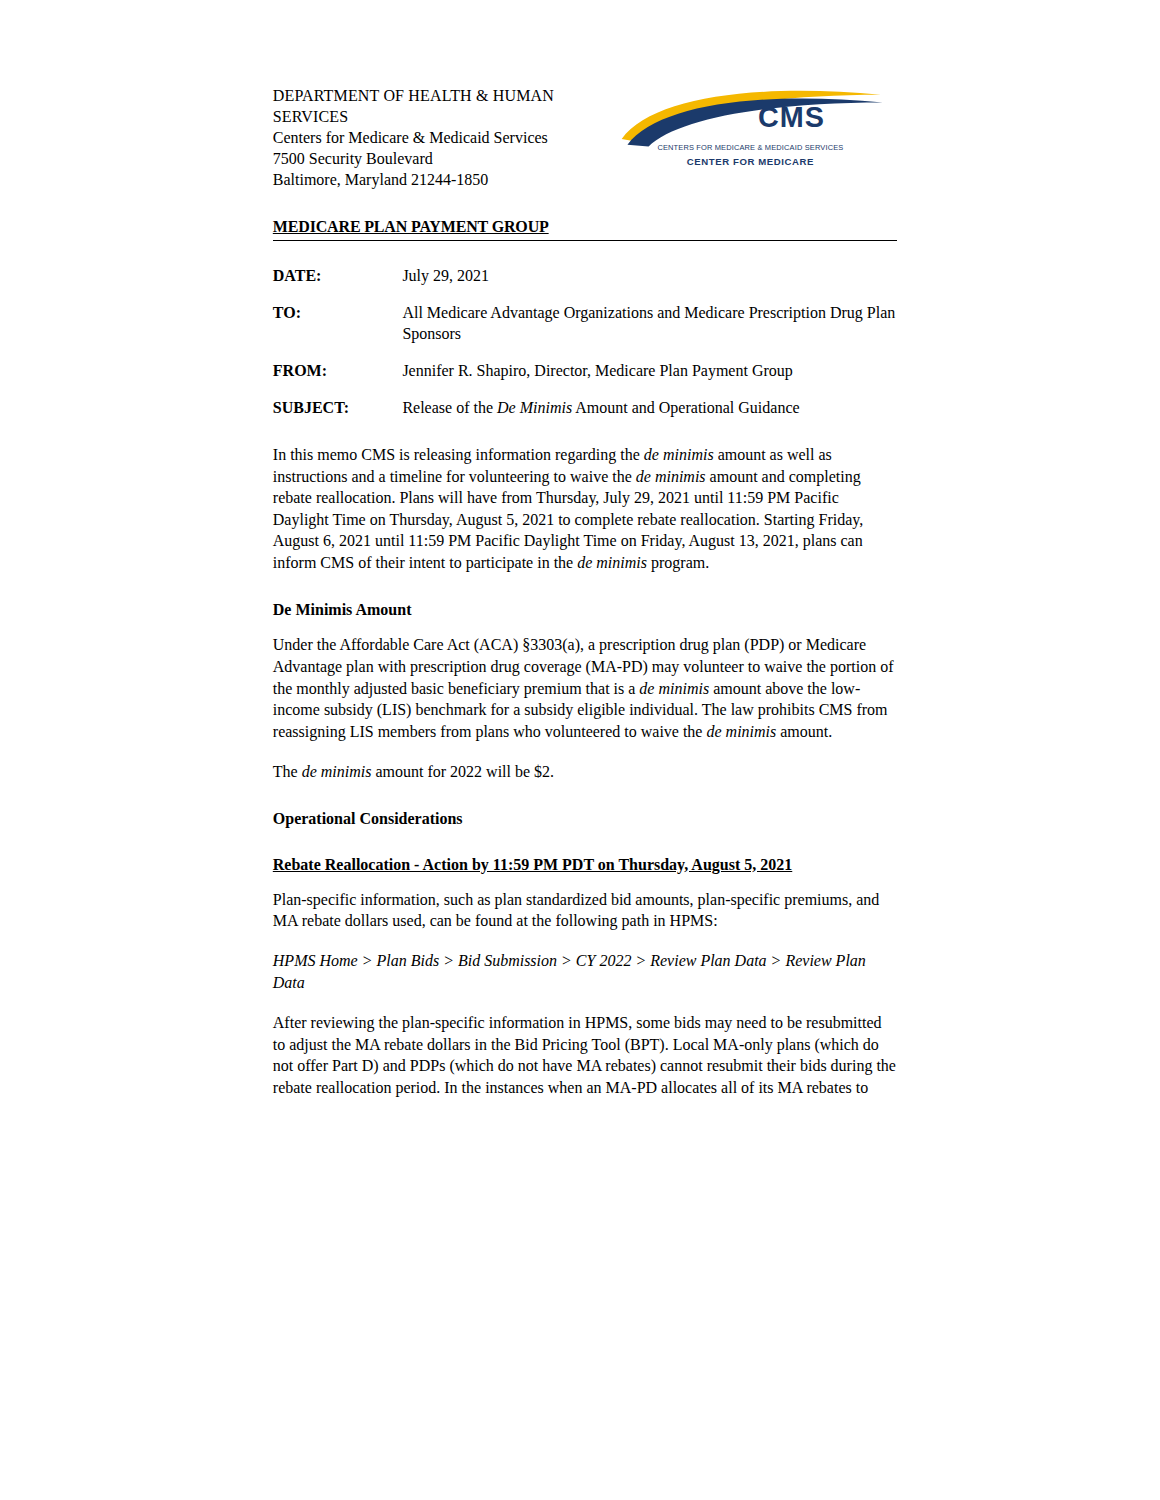DEPARTMENT OF HEALTH & HUMAN SERVICES
Centers for Medicare & Medicaid Services
7500 Security Boulevard
Baltimore, Maryland 21244-1850
CMS
CENTERS FOR MEDICARE & MEDICAID SERVICES
CENTER FOR MEDICARE
MEDICARE PLAN PAYMENT GROUP
| DATE: | July 29, 2021 |
| TO: | All Medicare Advantage Organizations and Medicare Prescription Drug Plan Sponsors |
| FROM: | Jennifer R. Shapiro, Director, Medicare Plan Payment Group |
| SUBJECT: | Release of the De Minimis Amount and Operational Guidance |
In this memo CMS is releasing information regarding the de minimis amount as well as instructions and a timeline for volunteering to waive the de minimis amount and completing rebate reallocation. Plans will have from Thursday, July 29, 2021 until 11:59 PM Pacific Daylight Time on Thursday, August 5, 2021 to complete rebate reallocation. Starting Friday, August 6, 2021 until 11:59 PM Pacific Daylight Time on Friday, August 13, 2021, plans can inform CMS of their intent to participate in the de minimis program.
De Minimis Amount
Under the Affordable Care Act (ACA) §3303(a), a prescription drug plan (PDP) or Medicare Advantage plan with prescription drug coverage (MA-PD) may volunteer to waive the portion of the monthly adjusted basic beneficiary premium that is a de minimis amount above the low-income subsidy (LIS) benchmark for a subsidy eligible individual. The law prohibits CMS from reassigning LIS members from plans who volunteered to waive the de minimis amount.
The de minimis amount for 2022 will be $2.
Operational Considerations
Rebate Reallocation - Action by 11:59 PM PDT on Thursday, August 5, 2021
Plan-specific information, such as plan standardized bid amounts, plan-specific premiums, and MA rebate dollars used, can be found at the following path in HPMS:
HPMS Home > Plan Bids > Bid Submission > CY 2022 > Review Plan Data > Review Plan Data
After reviewing the plan-specific information in HPMS, some bids may need to be resubmitted to adjust the MA rebate dollars in the Bid Pricing Tool (BPT). Local MA-only plans (which do not offer Part D) and PDPs (which do not have MA rebates) cannot resubmit their bids during the rebate reallocation period. In the instances when an MA-PD allocates all of its MA rebates to